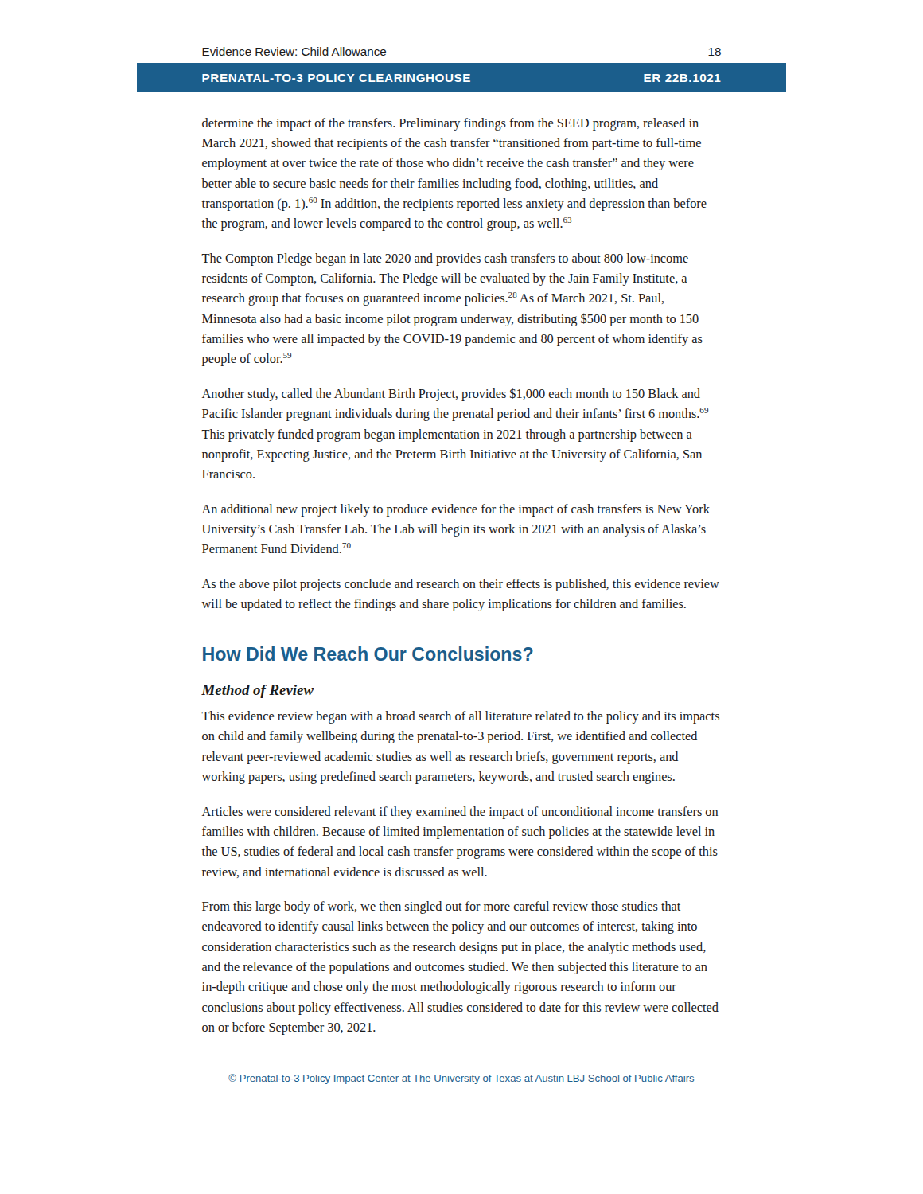Evidence Review: Child Allowance 18
Prenatal-to-3 Policy Clearinghouse ER 22B.1021
determine the impact of the transfers. Preliminary findings from the SEED program, released in March 2021, showed that recipients of the cash transfer “transitioned from part-time to full-time employment at over twice the rate of those who didn’t receive the cash transfer” and they were better able to secure basic needs for their families including food, clothing, utilities, and transportation (p. 1).60 In addition, the recipients reported less anxiety and depression than before the program, and lower levels compared to the control group, as well.63
The Compton Pledge began in late 2020 and provides cash transfers to about 800 low-income residents of Compton, California. The Pledge will be evaluated by the Jain Family Institute, a research group that focuses on guaranteed income policies.28 As of March 2021, St. Paul, Minnesota also had a basic income pilot program underway, distributing $500 per month to 150 families who were all impacted by the COVID-19 pandemic and 80 percent of whom identify as people of color.59
Another study, called the Abundant Birth Project, provides $1,000 each month to 150 Black and Pacific Islander pregnant individuals during the prenatal period and their infants’ first 6 months.69 This privately funded program began implementation in 2021 through a partnership between a nonprofit, Expecting Justice, and the Preterm Birth Initiative at the University of California, San Francisco.
An additional new project likely to produce evidence for the impact of cash transfers is New York University’s Cash Transfer Lab. The Lab will begin its work in 2021 with an analysis of Alaska’s Permanent Fund Dividend.70
As the above pilot projects conclude and research on their effects is published, this evidence review will be updated to reflect the findings and share policy implications for children and families.
How Did We Reach Our Conclusions?
Method of Review
This evidence review began with a broad search of all literature related to the policy and its impacts on child and family wellbeing during the prenatal-to-3 period. First, we identified and collected relevant peer-reviewed academic studies as well as research briefs, government reports, and working papers, using predefined search parameters, keywords, and trusted search engines.
Articles were considered relevant if they examined the impact of unconditional income transfers on families with children. Because of limited implementation of such policies at the statewide level in the US, studies of federal and local cash transfer programs were considered within the scope of this review, and international evidence is discussed as well.
From this large body of work, we then singled out for more careful review those studies that endeavored to identify causal links between the policy and our outcomes of interest, taking into consideration characteristics such as the research designs put in place, the analytic methods used, and the relevance of the populations and outcomes studied. We then subjected this literature to an in-depth critique and chose only the most methodologically rigorous research to inform our conclusions about policy effectiveness. All studies considered to date for this review were collected on or before September 30, 2021.
© Prenatal-to-3 Policy Impact Center at The University of Texas at Austin LBJ School of Public Affairs